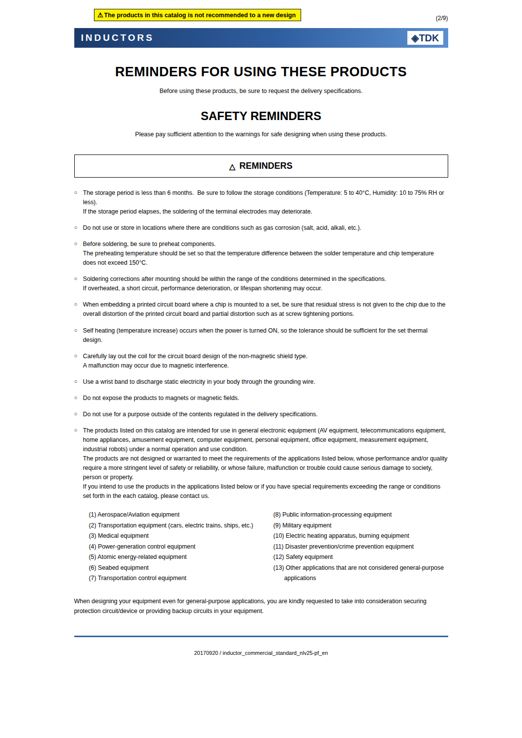(2/9)
⚠The products in this catalog is not recommended to a new design
INDUCTORS
◈TDK
REMINDERS FOR USING THESE PRODUCTS
Before using these products, be sure to request the delivery specifications.
SAFETY REMINDERS
Please pay sufficient attention to the warnings for safe designing when using these products.
△REMINDERS
The storage period is less than 6 months. Be sure to follow the storage conditions (Temperature: 5 to 40°C, Humidity: 10 to 75% RH or less).
If the storage period elapses, the soldering of the terminal electrodes may deteriorate.
Do not use or store in locations where there are conditions such as gas corrosion (salt, acid, alkali, etc.).
Before soldering, be sure to preheat components.
The preheating temperature should be set so that the temperature difference between the solder temperature and chip temperature does not exceed 150°C.
Soldering corrections after mounting should be within the range of the conditions determined in the specifications.
If overheated, a short circuit, performance deterioration, or lifespan shortening may occur.
When embedding a printed circuit board where a chip is mounted to a set, be sure that residual stress is not given to the chip due to the overall distortion of the printed circuit board and partial distortion such as at screw tightening portions.
Self heating (temperature increase) occurs when the power is turned ON, so the tolerance should be sufficient for the set thermal design.
Carefully lay out the coil for the circuit board design of the non-magnetic shield type.
A malfunction may occur due to magnetic interference.
Use a wrist band to discharge static electricity in your body through the grounding wire.
Do not expose the products to magnets or magnetic fields.
Do not use for a purpose outside of the contents regulated in the delivery specifications.
The products listed on this catalog are intended for use in general electronic equipment (AV equipment, telecommunications equipment, home appliances, amusement equipment, computer equipment, personal equipment, office equipment, measurement equipment, industrial robots) under a normal operation and use condition.
The products are not designed or warranted to meet the requirements of the applications listed below, whose performance and/or quality require a more stringent level of safety or reliability, or whose failure, malfunction or trouble could cause serious damage to society, person or property.
If you intend to use the products in the applications listed below or if you have special requirements exceeding the range or conditions set forth in the each catalog, please contact us.
(1) Aerospace/Aviation equipment
(2) Transportation equipment (cars, electric trains, ships, etc.)
(3) Medical equipment
(4) Power-generation control equipment
(5) Atomic energy-related equipment
(6) Seabed equipment
(7) Transportation control equipment
(8) Public information-processing equipment
(9) Military equipment
(10) Electric heating apparatus, burning equipment
(11) Disaster prevention/crime prevention equipment
(12) Safety equipment
(13) Other applications that are not considered general-purpose
applications
When designing your equipment even for general-purpose applications, you are kindly requested to take into consideration securing protection circuit/device or providing backup circuits in your equipment.
20170920 / inductor_commercial_standard_nlv25-pf_en